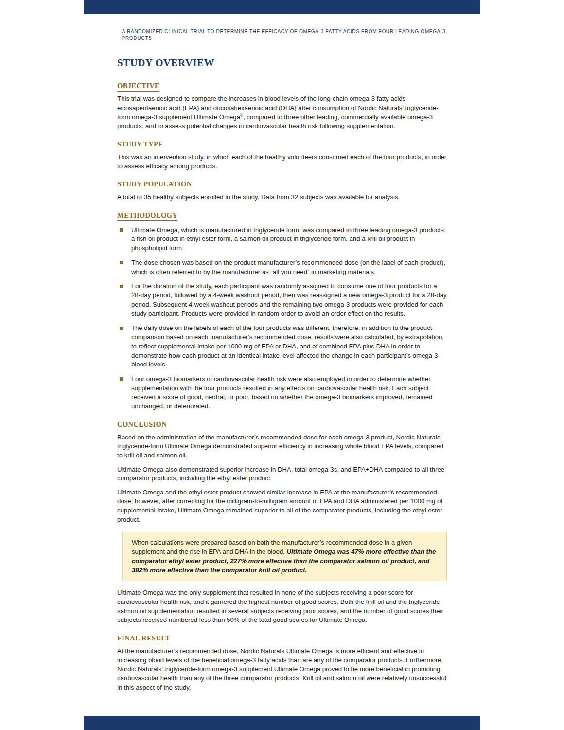A Randomized Clinical Trial to Determine the Efficacy of Omega-3 Fatty Acids from Four Leading Omega-3 Products
Study Overview
Objective
This trial was designed to compare the increases in blood levels of the long-chain omega-3 fatty acids eicosapentaenoic acid (EPA) and docosahexaenoic acid (DHA) after consumption of Nordic Naturals’ triglyceride-form omega-3 supplement Ultimate Omega®, compared to three other leading, commercially available omega-3 products, and to assess potential changes in cardiovascular health risk following supplementation.
Study Type
This was an intervention study, in which each of the healthy volunteers consumed each of the four products, in order to assess efficacy among products.
Study Population
A total of 35 healthy subjects enrolled in the study. Data from 32 subjects was available for analysis.
Methodology
Ultimate Omega, which is manufactured in triglyceride form, was compared to three leading omega-3 products: a fish oil product in ethyl ester form, a salmon oil product in triglyceride form, and a krill oil product in phospholipid form.
The dose chosen was based on the product manufacturer’s recommended dose (on the label of each product), which is often referred to by the manufacturer as “all you need” in marketing materials.
For the duration of the study, each participant was randomly assigned to consume one of four products for a 28-day period, followed by a 4-week washout period, then was reassigned a new omega-3 product for a 28-day period. Subsequent 4-week washout periods and the remaining two omega-3 products were provided for each study participant. Products were provided in random order to avoid an order effect on the results.
The daily dose on the labels of each of the four products was different; therefore, in addition to the product comparison based on each manufacturer’s recommended dose, results were also calculated, by extrapolation, to reflect supplemental intake per 1000 mg of EPA or DHA, and of combined EPA plus DHA in order to demonstrate how each product at an identical intake level affected the change in each participant’s omega-3 blood levels.
Four omega-3 biomarkers of cardiovascular health risk were also employed in order to determine whether supplementation with the four products resulted in any effects on cardiovascular health risk. Each subject received a score of good, neutral, or poor, based on whether the omega-3 biomarkers improved, remained unchanged, or deteriorated.
Conclusion
Based on the administration of the manufacturer’s recommended dose for each omega-3 product, Nordic Naturals’ triglyceride-form Ultimate Omega demonstrated superior efficiency in increasing whole blood EPA levels, compared to krill oil and salmon oil.
Ultimate Omega also demonstrated superior increase in DHA, total omega-3s, and EPA+DHA compared to all three comparator products, including the ethyl ester product.
Ultimate Omega and the ethyl ester product showed similar increase in EPA at the manufacturer’s recommended dose; however, after correcting for the milligram-to-milligram amount of EPA and DHA administered per 1000 mg of supplemental intake, Ultimate Omega remained superior to all of the comparator products, including the ethyl ester product.
When calculations were prepared based on both the manufacturer’s recommended dose in a given supplement and the rise in EPA and DHA in the blood, Ultimate Omega was 47% more effective than the comparator ethyl ester product, 227% more effective than the comparator salmon oil product, and 382% more effective than the comparator krill oil product.
Ultimate Omega was the only supplement that resulted in none of the subjects receiving a poor score for cardiovascular health risk, and it garnered the highest number of good scores. Both the krill oil and the triglyceride salmon oil supplementation resulted in several subjects receiving poor scores, and the number of good scores their subjects received numbered less than 50% of the total good scores for Ultimate Omega.
Final Result
At the manufacturer’s recommended dose, Nordic Naturals Ultimate Omega is more efficient and effective in increasing blood levels of the beneficial omega-3 fatty acids than are any of the comparator products. Furthermore, Nordic Naturals’ triglyceride-form omega-3 supplement Ultimate Omega proved to be more beneficial in promoting cardiovascular health than any of the three comparator products. Krill oil and salmon oil were relatively unsuccessful in this aspect of the study.